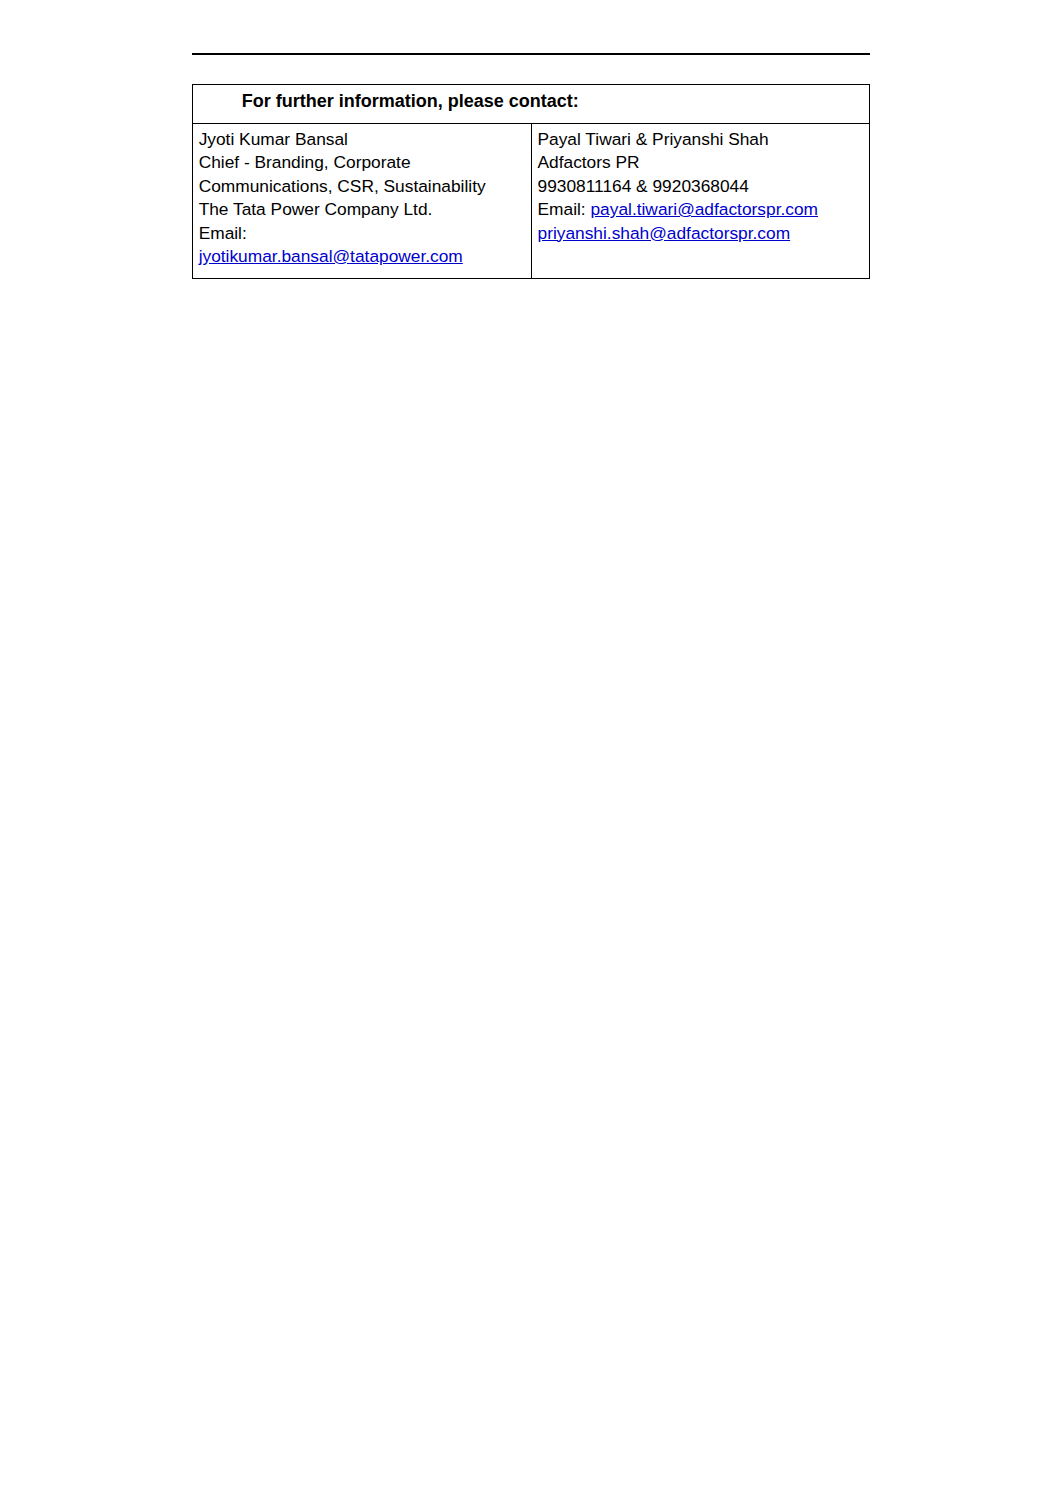| For further information, please contact: |
| Jyoti Kumar Bansal Chief - Branding, Corporate Communications, CSR, Sustainability The Tata Power Company Ltd. Email: jyotikumar.bansal@tatapower.com | Payal Tiwari & Priyanshi Shah Adfactors PR 9930811164 & 9920368044 Email: payal.tiwari@adfactorspr.com priyanshi.shah@adfactorspr.com |